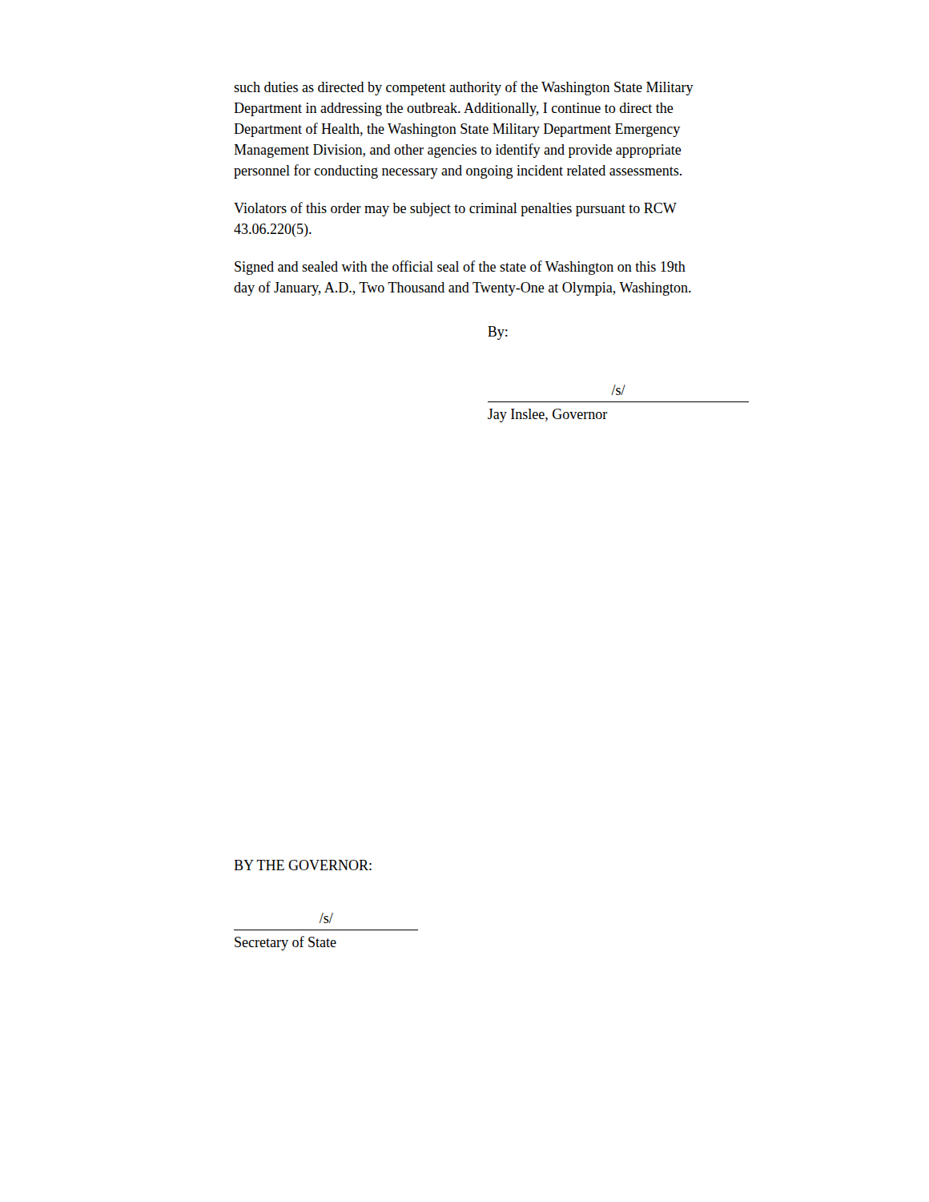such duties as directed by competent authority of the Washington State Military Department in addressing the outbreak. Additionally, I continue to direct the Department of Health, the Washington State Military Department Emergency Management Division, and other agencies to identify and provide appropriate personnel for conducting necessary and ongoing incident related assessments.
Violators of this order may be subject to criminal penalties pursuant to RCW 43.06.220(5).
Signed and sealed with the official seal of the state of Washington on this 19th day of January, A.D., Two Thousand and Twenty-One at Olympia, Washington.
By:
/s/
Jay Inslee, Governor
BY THE GOVERNOR:
/s/
Secretary of State